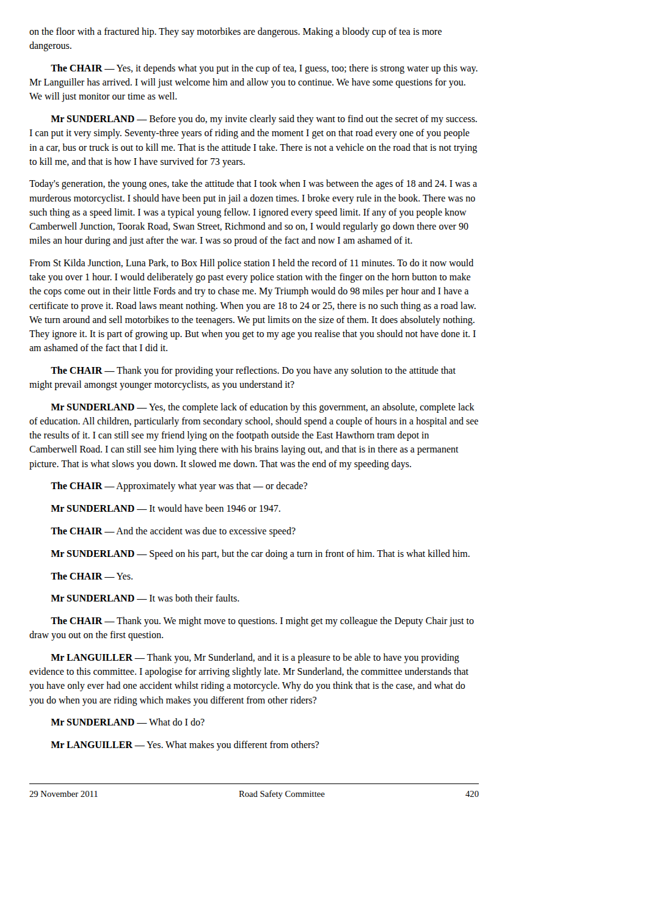on the floor with a fractured hip. They say motorbikes are dangerous. Making a bloody cup of tea is more dangerous.
The CHAIR — Yes, it depends what you put in the cup of tea, I guess, too; there is strong water up this way. Mr Languiller has arrived. I will just welcome him and allow you to continue. We have some questions for you. We will just monitor our time as well.
Mr SUNDERLAND — Before you do, my invite clearly said they want to find out the secret of my success. I can put it very simply. Seventy-three years of riding and the moment I get on that road every one of you people in a car, bus or truck is out to kill me. That is the attitude I take. There is not a vehicle on the road that is not trying to kill me, and that is how I have survived for 73 years.
Today's generation, the young ones, take the attitude that I took when I was between the ages of 18 and 24. I was a murderous motorcyclist. I should have been put in jail a dozen times. I broke every rule in the book. There was no such thing as a speed limit. I was a typical young fellow. I ignored every speed limit. If any of you people know Camberwell Junction, Toorak Road, Swan Street, Richmond and so on, I would regularly go down there over 90 miles an hour during and just after the war. I was so proud of the fact and now I am ashamed of it.
From St Kilda Junction, Luna Park, to Box Hill police station I held the record of 11 minutes. To do it now would take you over 1 hour. I would deliberately go past every police station with the finger on the horn button to make the cops come out in their little Fords and try to chase me. My Triumph would do 98 miles per hour and I have a certificate to prove it. Road laws meant nothing. When you are 18 to 24 or 25, there is no such thing as a road law. We turn around and sell motorbikes to the teenagers. We put limits on the size of them. It does absolutely nothing. They ignore it. It is part of growing up. But when you get to my age you realise that you should not have done it. I am ashamed of the fact that I did it.
The CHAIR — Thank you for providing your reflections. Do you have any solution to the attitude that might prevail amongst younger motorcyclists, as you understand it?
Mr SUNDERLAND — Yes, the complete lack of education by this government, an absolute, complete lack of education. All children, particularly from secondary school, should spend a couple of hours in a hospital and see the results of it. I can still see my friend lying on the footpath outside the East Hawthorn tram depot in Camberwell Road. I can still see him lying there with his brains laying out, and that is in there as a permanent picture. That is what slows you down. It slowed me down. That was the end of my speeding days.
The CHAIR — Approximately what year was that — or decade?
Mr SUNDERLAND — It would have been 1946 or 1947.
The CHAIR — And the accident was due to excessive speed?
Mr SUNDERLAND — Speed on his part, but the car doing a turn in front of him. That is what killed him.
The CHAIR — Yes.
Mr SUNDERLAND — It was both their faults.
The CHAIR — Thank you. We might move to questions. I might get my colleague the Deputy Chair just to draw you out on the first question.
Mr LANGUILLER — Thank you, Mr Sunderland, and it is a pleasure to be able to have you providing evidence to this committee. I apologise for arriving slightly late. Mr Sunderland, the committee understands that you have only ever had one accident whilst riding a motorcycle. Why do you think that is the case, and what do you do when you are riding which makes you different from other riders?
Mr SUNDERLAND — What do I do?
Mr LANGUILLER — Yes. What makes you different from others?
29 November 2011 Road Safety Committee 420